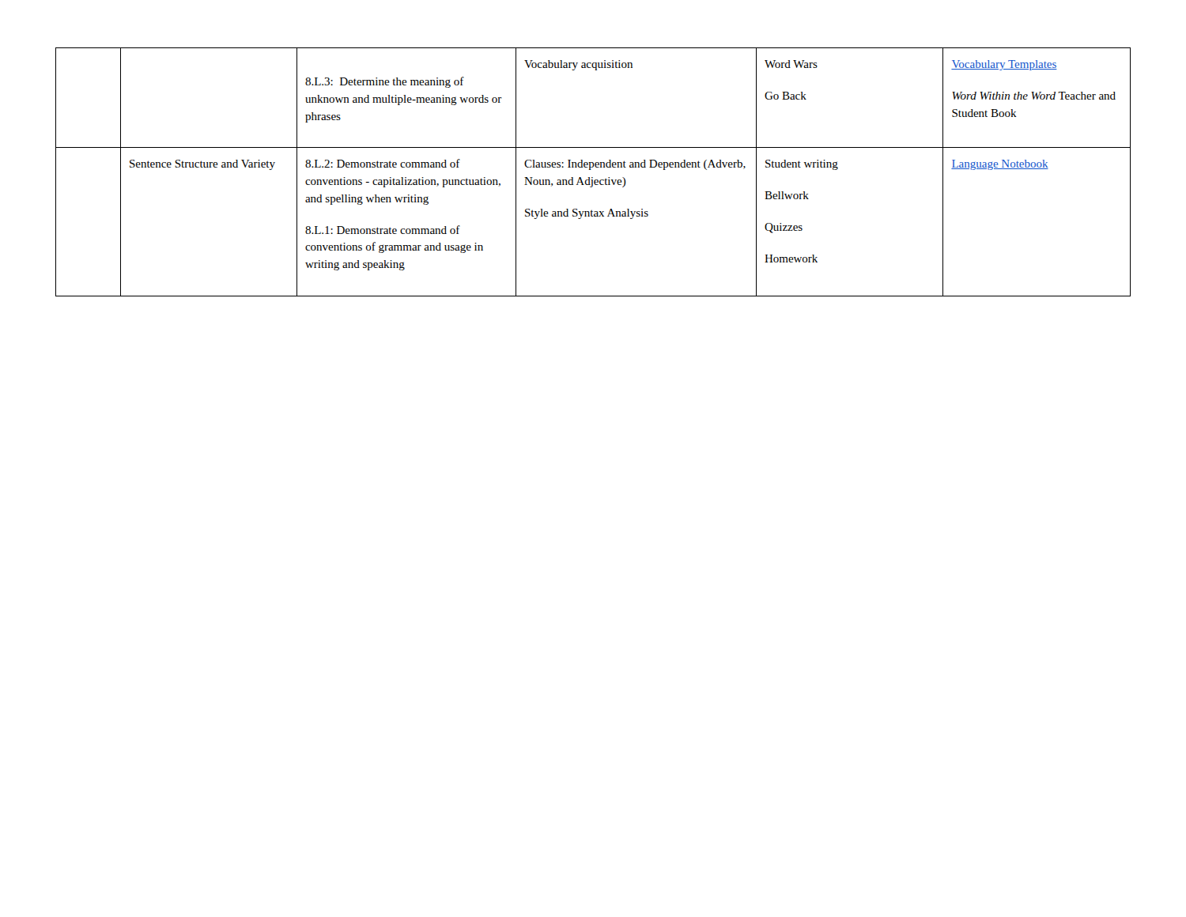| | | 8.L.3: Determine the meaning of unknown and multiple-meaning words or phrases | Vocabulary acquisition | Word Wars Go Back | Vocabulary Templates Word Within the Word Teacher and Student Book |
| | Sentence Structure and Variety | 8.L.2: Demonstrate command of conventions - capitalization, punctuation, and spelling when writing 8.L.1: Demonstrate command of conventions of grammar and usage in writing and speaking | Clauses: Independent and Dependent (Adverb, Noun, and Adjective) Style and Syntax Analysis | Student writing Bellwork Quizzes Homework | Language Notebook |